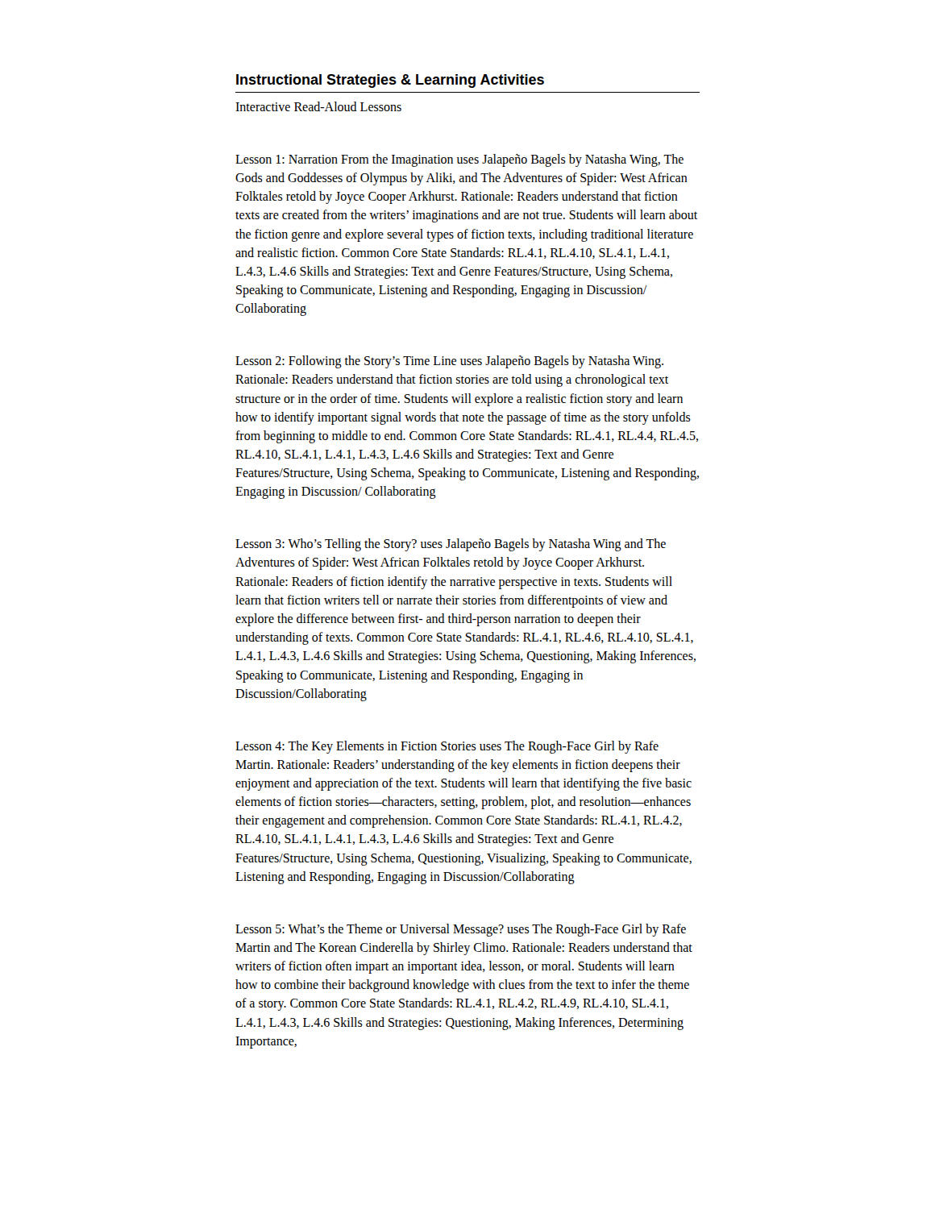Instructional Strategies & Learning Activities
Interactive Read-Aloud Lessons
Lesson 1: Narration From the Imagination uses Jalapeño Bagels by Natasha Wing, The Gods and Goddesses of Olympus by Aliki, and The Adventures of Spider: West African Folktales retold by Joyce Cooper Arkhurst. Rationale: Readers understand that fiction texts are created from the writers’ imaginations and are not true. Students will learn about the fiction genre and explore several types of fiction texts, including traditional literature and realistic fiction. Common Core State Standards: RL.4.1, RL.4.10, SL.4.1, L.4.1, L.4.3, L.4.6 Skills and Strategies: Text and Genre Features/Structure, Using Schema, Speaking to Communicate, Listening and Responding, Engaging in Discussion/ Collaborating
Lesson 2: Following the Story’s Time Line uses Jalapeño Bagels by Natasha Wing. Rationale: Readers understand that fiction stories are told using a chronological text structure or in the order of time. Students will explore a realistic fiction story and learn how to identify important signal words that note the passage of time as the story unfolds from beginning to middle to end. Common Core State Standards: RL.4.1, RL.4.4, RL.4.5, RL.4.10, SL.4.1, L.4.1, L.4.3, L.4.6 Skills and Strategies: Text and Genre Features/Structure, Using Schema, Speaking to Communicate, Listening and Responding, Engaging in Discussion/ Collaborating
Lesson 3: Who’s Telling the Story? uses Jalapeño Bagels by Natasha Wing and The Adventures of Spider: West African Folktales retold by Joyce Cooper Arkhurst. Rationale: Readers of fiction identify the narrative perspective in texts. Students will learn that fiction writers tell or narrate their stories from differentpoints of view and explore the difference between first- and third-person narration to deepen their understanding of texts. Common Core State Standards: RL.4.1, RL.4.6, RL.4.10, SL.4.1, L.4.1, L.4.3, L.4.6 Skills and Strategies: Using Schema, Questioning, Making Inferences, Speaking to Communicate, Listening and Responding, Engaging in Discussion/Collaborating
Lesson 4: The Key Elements in Fiction Stories uses The Rough-Face Girl by Rafe Martin. Rationale: Readers’ understanding of the key elements in fiction deepens their enjoyment and appreciation of the text. Students will learn that identifying the five basic elements of fiction stories—characters, setting, problem, plot, and resolution—enhances their engagement and comprehension. Common Core State Standards: RL.4.1, RL.4.2, RL.4.10, SL.4.1, L.4.1, L.4.3, L.4.6 Skills and Strategies: Text and Genre Features/Structure, Using Schema, Questioning, Visualizing, Speaking to Communicate, Listening and Responding, Engaging in Discussion/Collaborating
Lesson 5: What’s the Theme or Universal Message? uses The Rough-Face Girl by Rafe Martin and The Korean Cinderella by Shirley Climo. Rationale: Readers understand that writers of fiction often impart an important idea, lesson, or moral. Students will learn how to combine their background knowledge with clues from the text to infer the theme of a story. Common Core State Standards: RL.4.1, RL.4.2, RL.4.9, RL.4.10, SL.4.1, L.4.1, L.4.3, L.4.6 Skills and Strategies: Questioning, Making Inferences, Determining Importance,